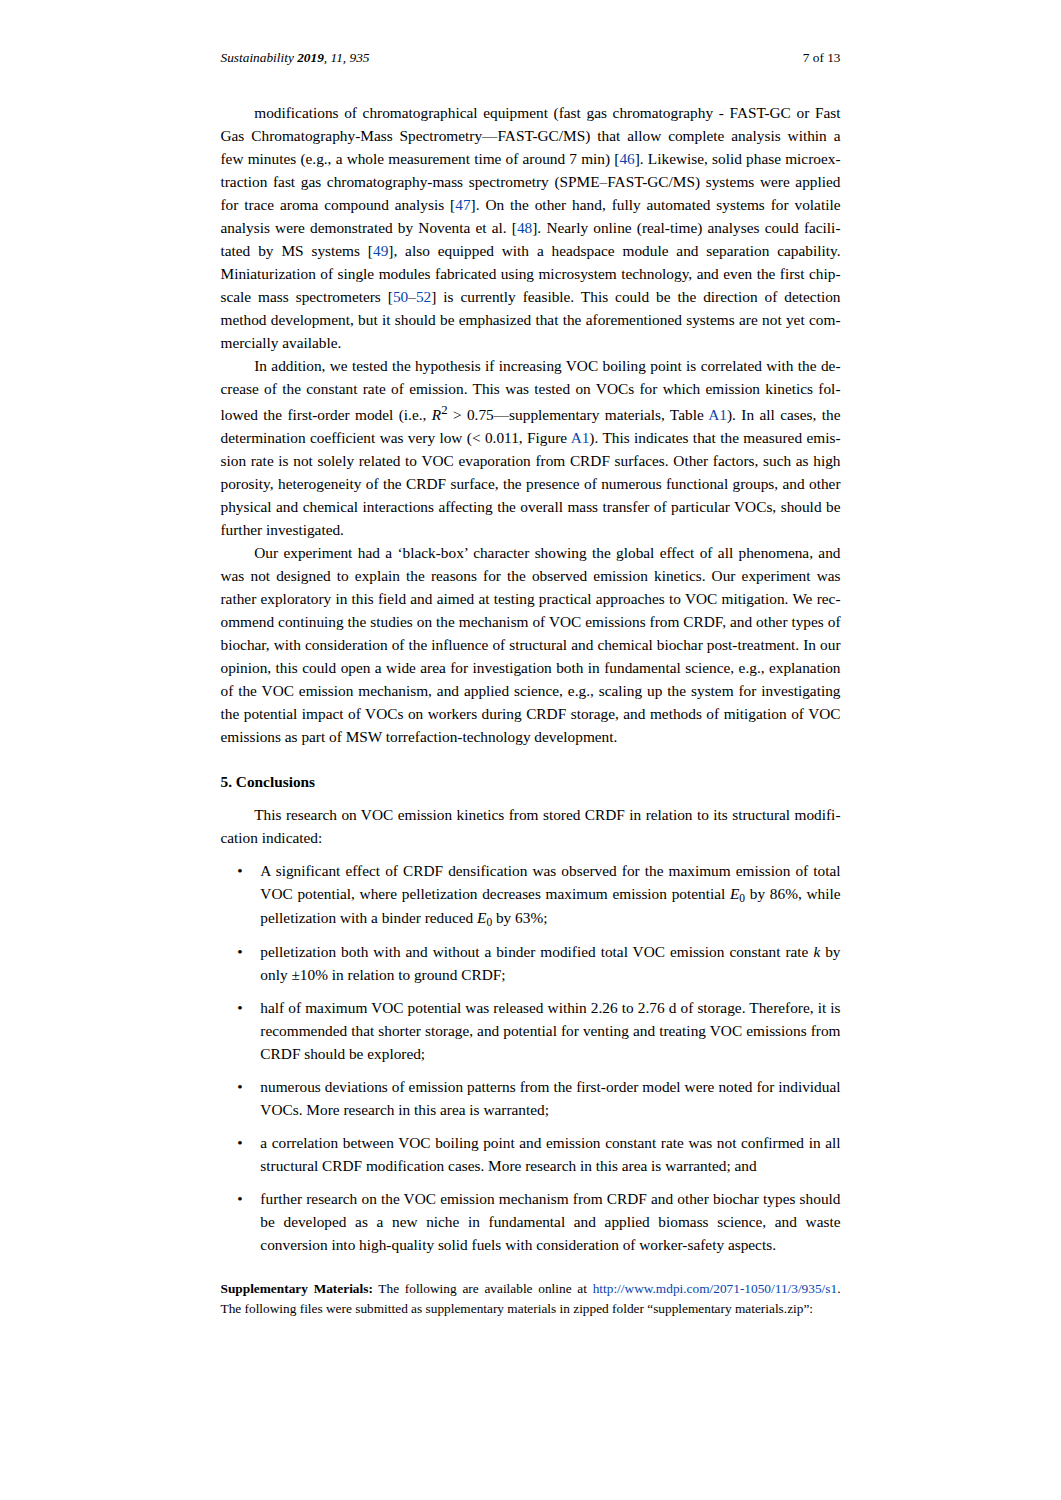Sustainability 2019, 11, 935 7 of 13
modifications of chromatographical equipment (fast gas chromatography - FAST-GC or Fast Gas Chromatography-Mass Spectrometry—FAST-GC/MS) that allow complete analysis within a few minutes (e.g., a whole measurement time of around 7 min) [46]. Likewise, solid phase microextraction fast gas chromatography-mass spectrometry (SPME–FAST-GC/MS) systems were applied for trace aroma compound analysis [47]. On the other hand, fully automated systems for volatile analysis were demonstrated by Noventa et al. [48]. Nearly online (real-time) analyses could facilitated by MS systems [49], also equipped with a headspace module and separation capability. Miniaturization of single modules fabricated using microsystem technology, and even the first chip-scale mass spectrometers [50–52] is currently feasible. This could be the direction of detection method development, but it should be emphasized that the aforementioned systems are not yet commercially available.
In addition, we tested the hypothesis if increasing VOC boiling point is correlated with the decrease of the constant rate of emission. This was tested on VOCs for which emission kinetics followed the first-order model (i.e., R2 > 0.75—supplementary materials, Table A1). In all cases, the determination coefficient was very low (< 0.011, Figure A1). This indicates that the measured emission rate is not solely related to VOC evaporation from CRDF surfaces. Other factors, such as high porosity, heterogeneity of the CRDF surface, the presence of numerous functional groups, and other physical and chemical interactions affecting the overall mass transfer of particular VOCs, should be further investigated.
Our experiment had a ‘black-box’ character showing the global effect of all phenomena, and was not designed to explain the reasons for the observed emission kinetics. Our experiment was rather exploratory in this field and aimed at testing practical approaches to VOC mitigation. We recommend continuing the studies on the mechanism of VOC emissions from CRDF, and other types of biochar, with consideration of the influence of structural and chemical biochar post-treatment. In our opinion, this could open a wide area for investigation both in fundamental science, e.g., explanation of the VOC emission mechanism, and applied science, e.g., scaling up the system for investigating the potential impact of VOCs on workers during CRDF storage, and methods of mitigation of VOC emissions as part of MSW torrefaction-technology development.
5. Conclusions
This research on VOC emission kinetics from stored CRDF in relation to its structural modification indicated:
A significant effect of CRDF densification was observed for the maximum emission of total VOC potential, where pelletization decreases maximum emission potential E0 by 86%, while pelletization with a binder reduced E0 by 63%;
pelletization both with and without a binder modified total VOC emission constant rate k by only ±10% in relation to ground CRDF;
half of maximum VOC potential was released within 2.26 to 2.76 d of storage. Therefore, it is recommended that shorter storage, and potential for venting and treating VOC emissions from CRDF should be explored;
numerous deviations of emission patterns from the first-order model were noted for individual VOCs. More research in this area is warranted;
a correlation between VOC boiling point and emission constant rate was not confirmed in all structural CRDF modification cases. More research in this area is warranted; and
further research on the VOC emission mechanism from CRDF and other biochar types should be developed as a new niche in fundamental and applied biomass science, and waste conversion into high-quality solid fuels with consideration of worker-safety aspects.
Supplementary Materials: The following are available online at http://www.mdpi.com/2071-1050/11/3/935/s1. The following files were submitted as supplementary materials in zipped folder “supplementary materials.zip”: